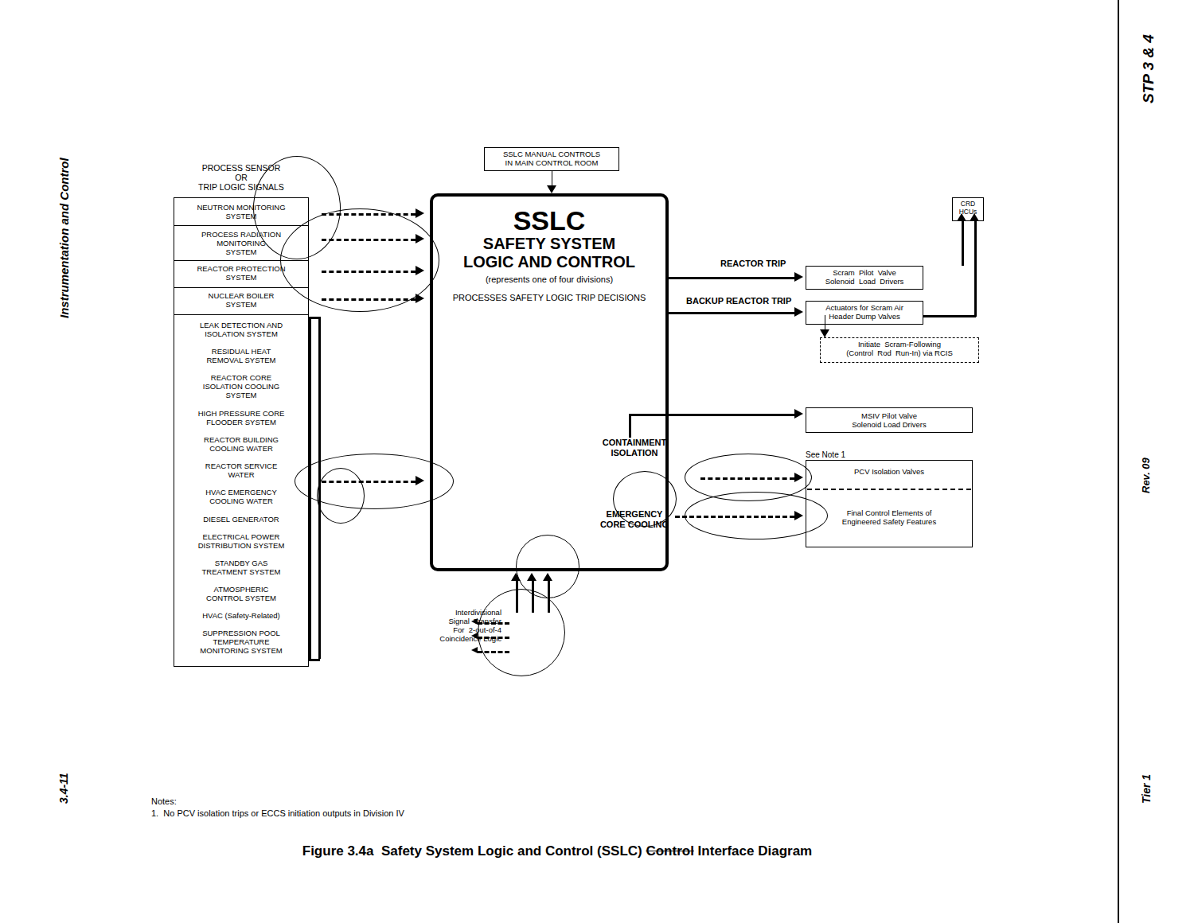Instrumentation and Control
3.4-11
STP 3 & 4
Rev. 09
Tier 1
PROCESS SENSOR
OR
TRIP LOGIC SIGNALS
NEUTRON MONITORING
SYSTEM
PROCESS RADIATION
MONITORING
SYSTEM
REACTOR PROTECTION
SYSTEM
NUCLEAR BOILER
SYSTEM
LEAK DETECTION AND
ISOLATION SYSTEM
RESIDUAL HEAT
REMOVAL SYSTEM
REACTOR CORE
ISOLATION COOLING
SYSTEM
HIGH PRESSURE CORE
FLOODER SYSTEM
REACTOR BUILDING
COOLING WATER
REACTOR SERVICE
WATER
HVAC EMERGENCY
COOLING WATER
DIESEL GENERATOR
ELECTRICAL POWER
DISTRIBUTION SYSTEM
STANDBY GAS
TREATMENT SYSTEM
ATMOSPHERIC
CONTROL SYSTEM
HVAC (Safety-Related)
SUPPRESSION POOL
TEMPERATURE
MONITORING SYSTEM
SSLC MANUAL CONTROLS
IN MAIN CONTROL ROOM
SSLC
SAFETY SYSTEM
LOGIC AND CONTROL
(represents one of four divisions)
PROCESSES SAFETY LOGIC TRIP DECISIONS
Interdivisional
Signal Transfer
For 2-out-of-4
Coincidence Logic
REACTOR TRIP
Scram Pilot Valve
Solenoid Load Drivers
BACKUP REACTOR TRIP
Actuators for Scram Air
Header Dump Valves
CRD
HCUs
Initiate Scram-Following
(Control Rod Run-In) via RCIS
MSIV Pilot Valve
Solenoid Load Drivers
CONTAINMENT
ISOLATION
See Note 1
PCV Isolation Valves
Final Control Elements of
Engineered Safety Features
EMERGENCY
CORE COOLING
Notes:
1. No PCV isolation trips or ECCS initiation outputs in Division IV
Figure 3.4a Safety System Logic and Control (SSLC) Control Interface Diagram